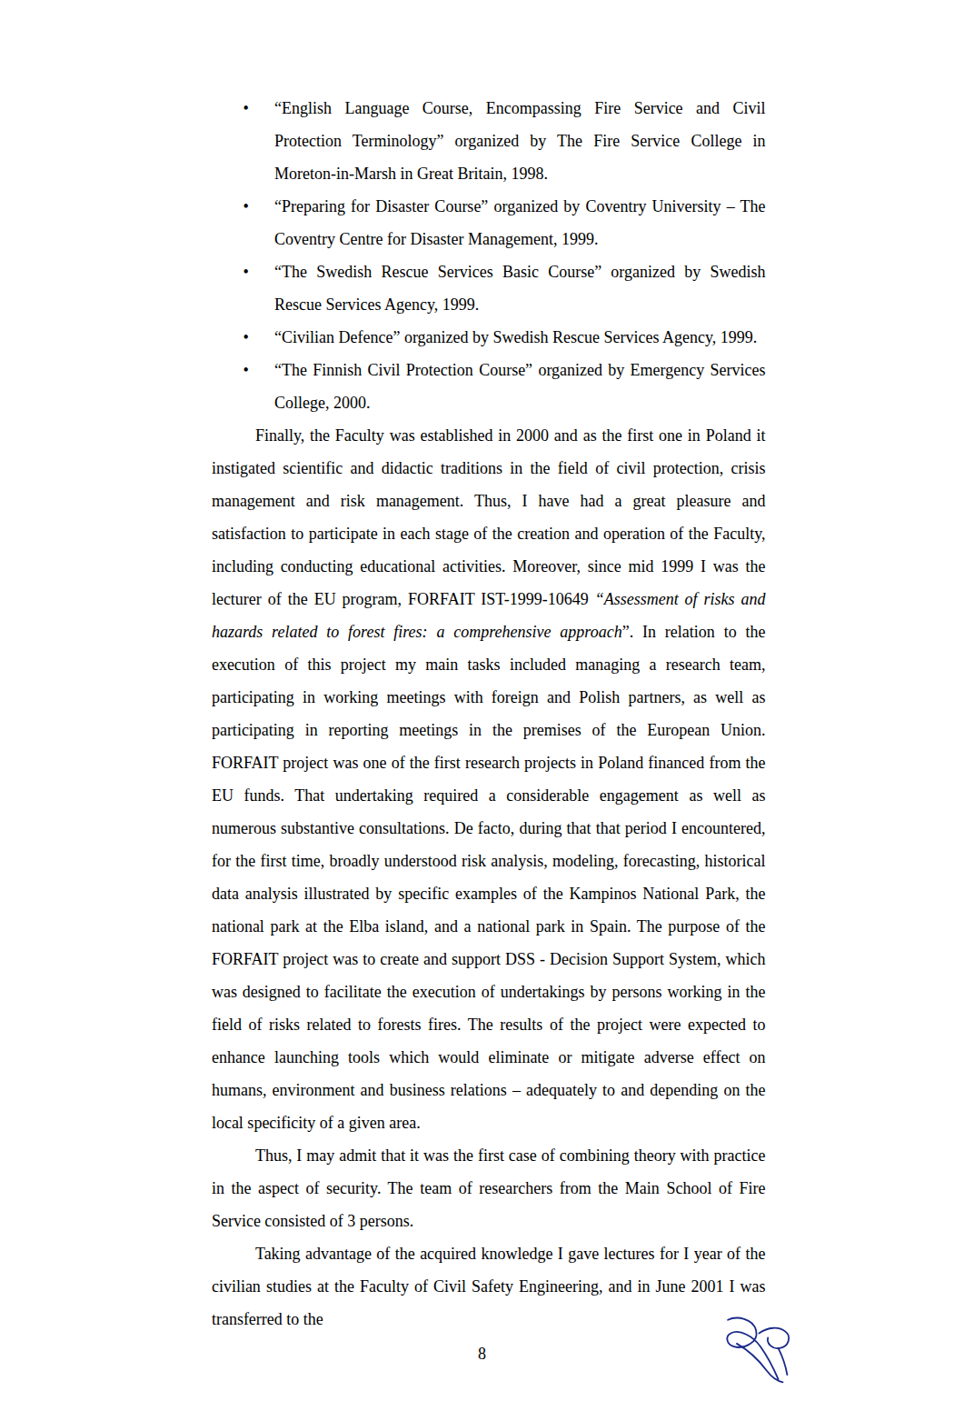“English Language Course, Encompassing Fire Service and Civil Protection Terminology” organized by The Fire Service College in Moreton-in-Marsh in Great Britain, 1998.
“Preparing for Disaster Course” organized by Coventry University – The Coventry Centre for Disaster Management, 1999.
“The Swedish Rescue Services Basic Course” organized by Swedish Rescue Services Agency, 1999.
“Civilian Defence” organized by Swedish Rescue Services Agency, 1999.
“The Finnish Civil Protection Course” organized by Emergency Services College, 2000.
Finally, the Faculty was established in 2000 and as the first one in Poland it instigated scientific and didactic traditions in the field of civil protection, crisis management and risk management. Thus, I have had a great pleasure and satisfaction to participate in each stage of the creation and operation of the Faculty, including conducting educational activities. Moreover, since mid 1999 I was the lecturer of the EU program, FORFAIT IST-1999-10649 “Assessment of risks and hazards related to forest fires: a comprehensive approach”. In relation to the execution of this project my main tasks included managing a research team, participating in working meetings with foreign and Polish partners, as well as participating in reporting meetings in the premises of the European Union. FORFAIT project was one of the first research projects in Poland financed from the EU funds. That undertaking required a considerable engagement as well as numerous substantive consultations. De facto, during that that period I encountered, for the first time, broadly understood risk analysis, modeling, forecasting, historical data analysis illustrated by specific examples of the Kampinos National Park, the national park at the Elba island, and a national park in Spain. The purpose of the FORFAIT project was to create and support DSS - Decision Support System, which was designed to facilitate the execution of undertakings by persons working in the field of risks related to forests fires. The results of the project were expected to enhance launching tools which would eliminate or mitigate adverse effect on humans, environment and business relations – adequately to and depending on the local specificity of a given area.
Thus, I may admit that it was the first case of combining theory with practice in the aspect of security. The team of researchers from the Main School of Fire Service consisted of 3 persons.
Taking advantage of the acquired knowledge I gave lectures for I year of the civilian studies at the Faculty of Civil Safety Engineering, and in June 2001 I was transferred to the
8